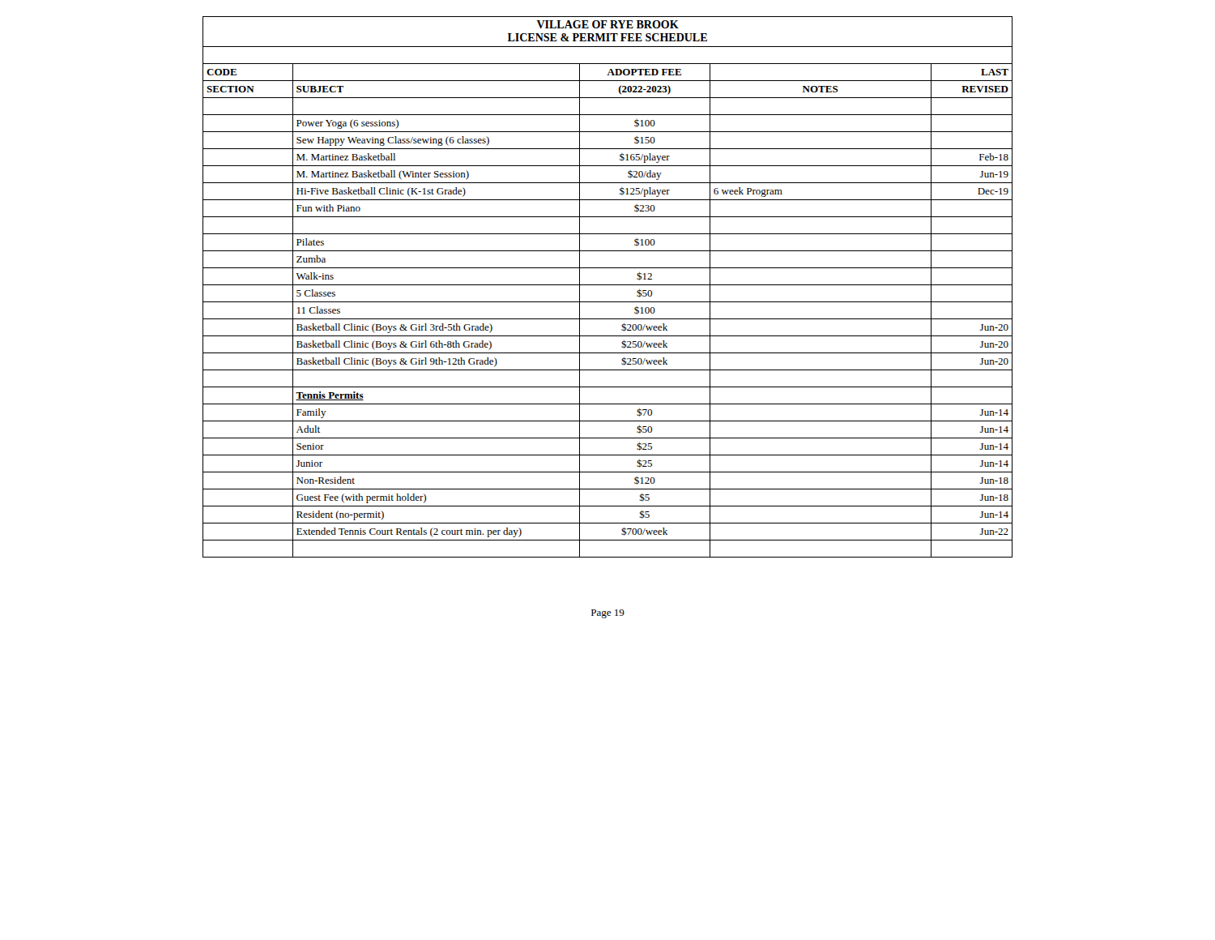| VILLAGE OF RYE BROOK LICENSE & PERMIT FEE SCHEDULE |
| CODE | | ADOPTED FEE | | LAST |
| SECTION | SUBJECT | (2022-2023) | NOTES | REVISED |
| | Power Yoga (6 sessions) | $100 | | |
| | Sew Happy Weaving Class/sewing (6 classes) | $150 | | |
| | M. Martinez Basketball | $165/player | | Feb-18 |
| | M. Martinez Basketball (Winter Session) | $20/day | | Jun-19 |
| | Hi-Five Basketball Clinic (K-1st Grade) | $125/player | 6 week Program | Dec-19 |
| | Fun with Piano | $230 | | |
| | Pilates | $100 | | |
| | Zumba | | | |
| | Walk-ins | $12 | | |
| | 5 Classes | $50 | | |
| | 11 Classes | $100 | | |
| | Basketball Clinic (Boys & Girl 3rd-5th Grade) | $200/week | | Jun-20 |
| | Basketball Clinic (Boys & Girl 6th-8th Grade) | $250/week | | Jun-20 |
| | Basketball Clinic (Boys & Girl 9th-12th Grade) | $250/week | | Jun-20 |
| | Tennis Permits | | | |
| | Family | $70 | | Jun-14 |
| | Adult | $50 | | Jun-14 |
| | Senior | $25 | | Jun-14 |
| | Junior | $25 | | Jun-14 |
| | Non-Resident | $120 | | Jun-18 |
| | Guest Fee (with permit holder) | $5 | | Jun-18 |
| | Resident (no-permit) | $5 | | Jun-14 |
| | Extended Tennis Court Rentals (2 court min. per day) | $700/week | | Jun-22 |
Page 19